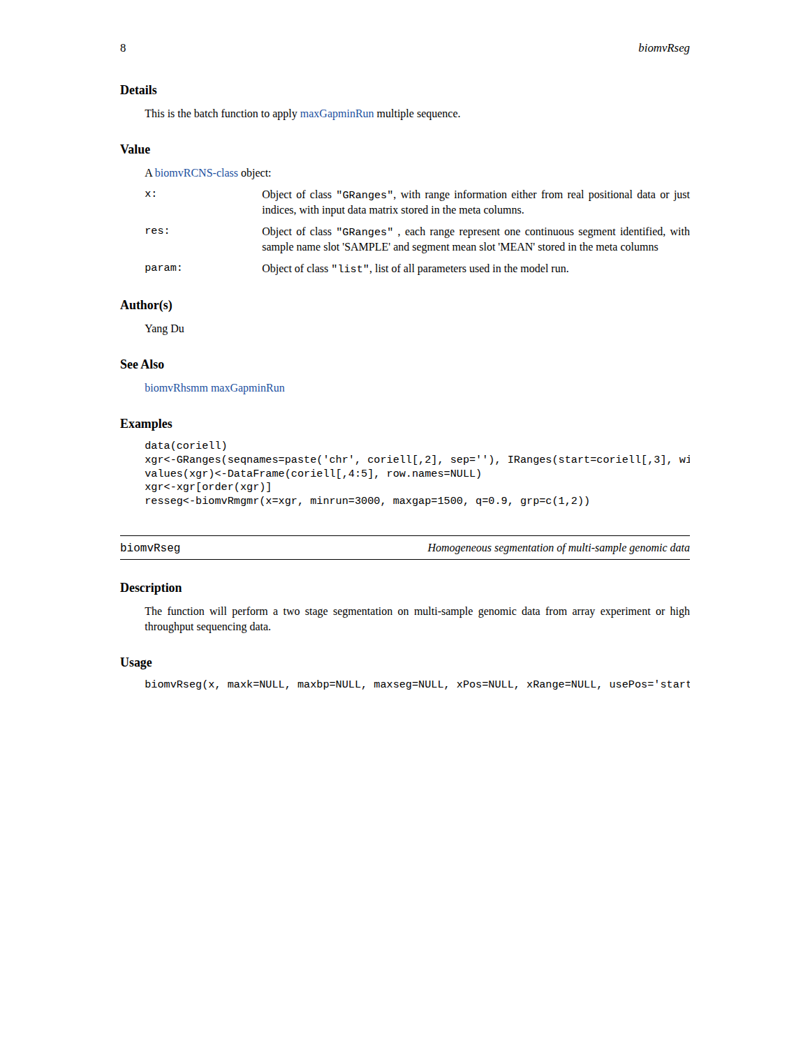8 biomvRseg
Details
This is the batch function to apply maxGapminRun multiple sequence.
Value
A biomvRCNS-class object:
x:
Object of class "GRanges", with range information either from real positional data or just indices, with input data matrix stored in the meta columns.
res:
Object of class "GRanges" , each range represent one continuous segment identified, with sample name slot 'SAMPLE' and segment mean slot 'MEAN' stored in the meta columns
param:
Object of class "list", list of all parameters used in the model run.
Author(s)
Yang Du
See Also
biomvRhsmm maxGapminRun
Examples
data(coriell)
xgr<-GRanges(seqnames=paste('chr', coriell[,2], sep=''), IRanges(start=coriell[,3], width=1, names=coriell[,1]))
values(xgr)<-DataFrame(coriell[,4:5], row.names=NULL)
xgr<-xgr[order(xgr)]
resseg<-biomvRmgmr(x=xgr, minrun=3000, maxgap=1500, q=0.9, grp=c(1,2))
biomvRseg Homogeneous segmentation of multi-sample genomic data
Description
The function will perform a two stage segmentation on multi-sample genomic data from array experiment or high throughput sequencing data.
Usage
biomvRseg(x, maxk=NULL, maxbp=NULL, maxseg=NULL, xPos=NULL, xRange=NULL, usePos='start', family='norm'